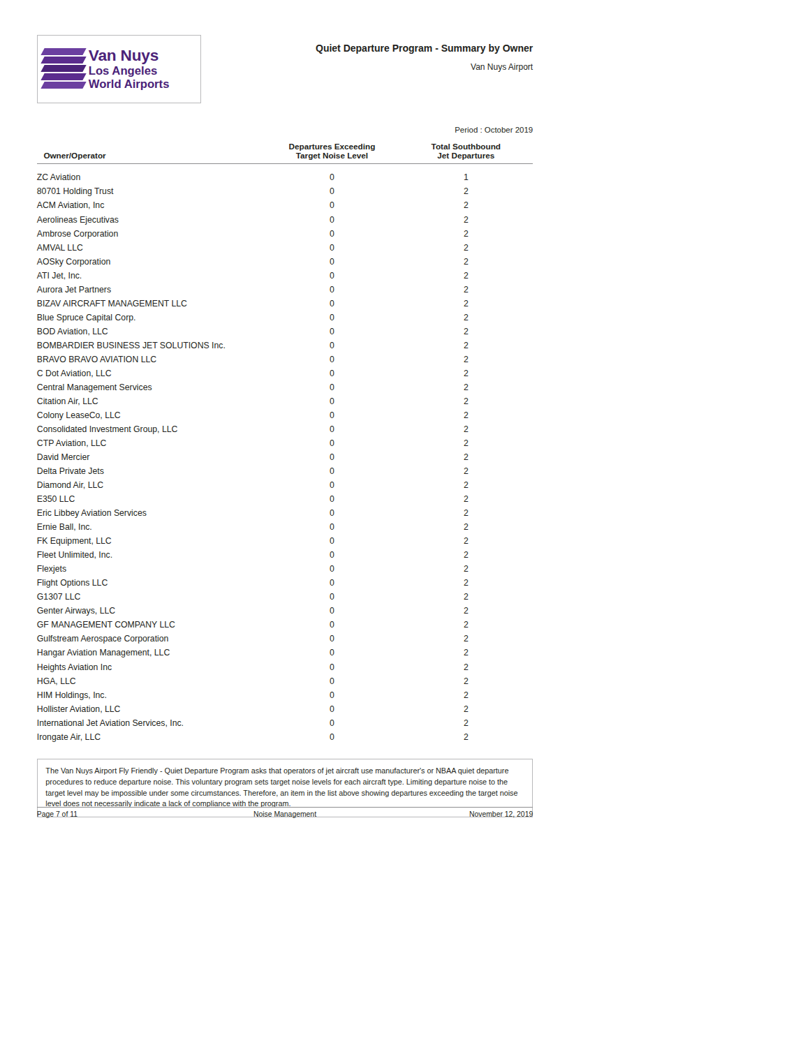Van Nuys
Los Angeles
World Airports
Quiet Departure Program - Summary by Owner
Van Nuys Airport
Period : October 2019
| Owner/Operator | Departures Exceeding Target Noise Level | Total Southbound Jet Departures |
| --- | --- | --- |
| ZC Aviation | 0 | 1 |
| 80701 Holding Trust | 0 | 2 |
| ACM Aviation, Inc | 0 | 2 |
| Aerolineas Ejecutivas | 0 | 2 |
| Ambrose Corporation | 0 | 2 |
| AMVAL LLC | 0 | 2 |
| AOSky Corporation | 0 | 2 |
| ATI Jet, Inc. | 0 | 2 |
| Aurora Jet Partners | 0 | 2 |
| BIZAV AIRCRAFT MANAGEMENT LLC | 0 | 2 |
| Blue Spruce Capital Corp. | 0 | 2 |
| BOD Aviation, LLC | 0 | 2 |
| BOMBARDIER BUSINESS JET SOLUTIONS Inc. | 0 | 2 |
| BRAVO BRAVO AVIATION LLC | 0 | 2 |
| C Dot Aviation, LLC | 0 | 2 |
| Central Management Services | 0 | 2 |
| Citation Air, LLC | 0 | 2 |
| Colony LeaseCo, LLC | 0 | 2 |
| Consolidated Investment Group, LLC | 0 | 2 |
| CTP Aviation, LLC | 0 | 2 |
| David Mercier | 0 | 2 |
| Delta Private Jets | 0 | 2 |
| Diamond Air, LLC | 0 | 2 |
| E350 LLC | 0 | 2 |
| Eric Libbey Aviation Services | 0 | 2 |
| Ernie Ball, Inc. | 0 | 2 |
| FK Equipment, LLC | 0 | 2 |
| Fleet Unlimited, Inc. | 0 | 2 |
| Flexjets | 0 | 2 |
| Flight Options LLC | 0 | 2 |
| G1307 LLC | 0 | 2 |
| Genter Airways, LLC | 0 | 2 |
| GF MANAGEMENT COMPANY LLC | 0 | 2 |
| Gulfstream Aerospace Corporation | 0 | 2 |
| Hangar Aviation Management, LLC | 0 | 2 |
| Heights Aviation Inc | 0 | 2 |
| HGA, LLC | 0 | 2 |
| HIM Holdings, Inc. | 0 | 2 |
| Hollister Aviation, LLC | 0 | 2 |
| International Jet Aviation Services, Inc. | 0 | 2 |
| Irongate Air, LLC | 0 | 2 |
The Van Nuys Airport Fly Friendly - Quiet Departure Program asks that operators of jet aircraft use manufacturer's or NBAA quiet departure procedures to reduce departure noise. This voluntary program sets target noise levels for each aircraft type. Limiting departure noise to the target level may be impossible under some circumstances. Therefore, an item in the list above showing departures exceeding the target noise level does not necessarily indicate a lack of compliance with the program.
Page 7 of 11
Noise Management
November 12, 2019